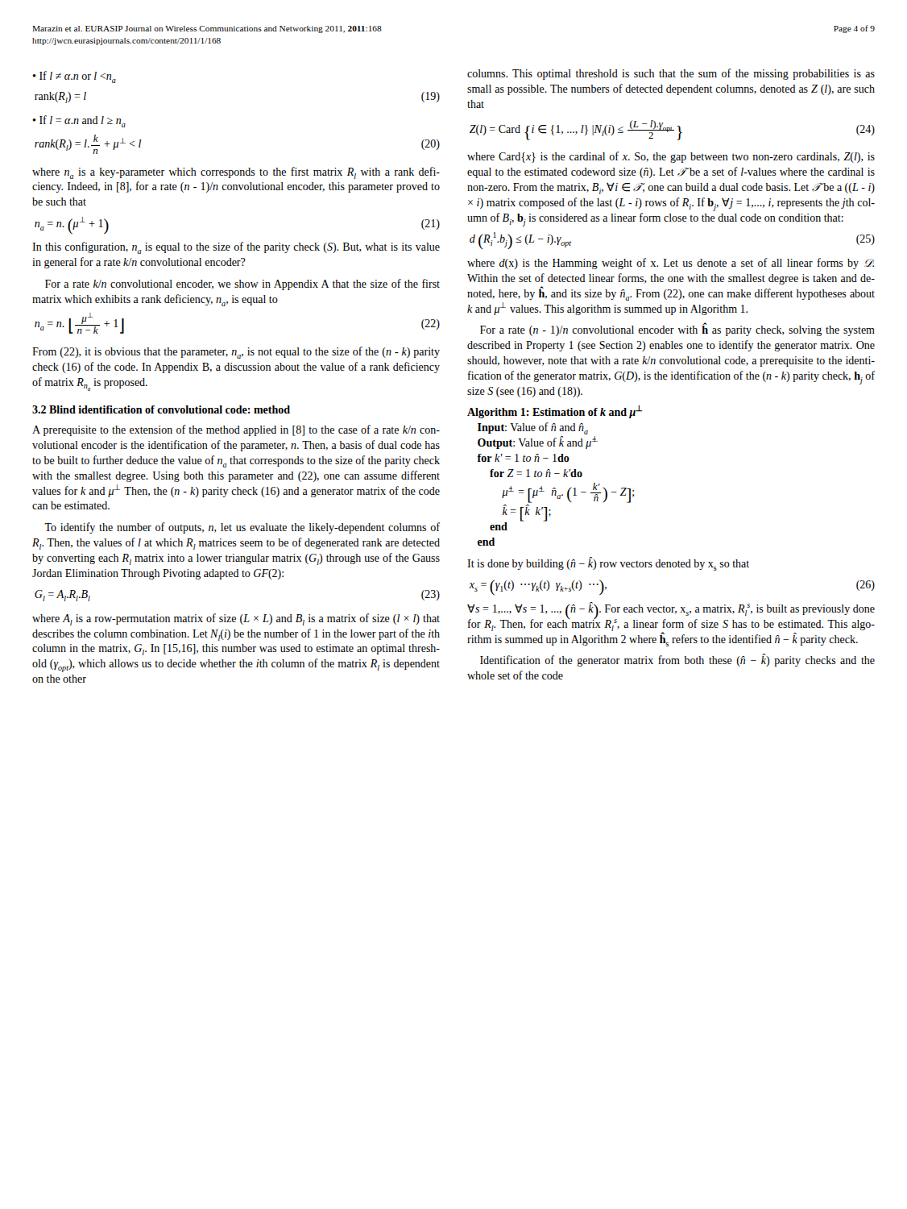Marazin et al. EURASIP Journal on Wireless Communications and Networking 2011, 2011:168
http://jwcn.eurasipjournals.com/content/2011/1/168
Page 4 of 9
• If l ≠ α.n or l <na
rank(Rl) = l
(19)
• If l = α.n and l ≥ na
rank(Rl) = l.kn + μ⊥ < l
(20)
where na is a key-parameter which corresponds to the first matrix Rl with a rank deficiency. Indeed, in [8], for a rate (n - 1)/n convolutional encoder, this parameter proved to be such that
na = n. (μ⊥ + 1)
(21)
In this configuration, na is equal to the size of the parity check (S). But, what is its value in general for a rate k/n convolutional encoder?
For a rate k/n convolutional encoder, we show in Appendix A that the size of the first matrix which exhibits a rank deficiency, na, is equal to
na = n. ⌊μ⊥n − k + 1⌋
(22)
From (22), it is obvious that the parameter, na, is not equal to the size of the (n - k) parity check (16) of the code. In Appendix B, a discussion about the value of a rank deficiency of matrix Rna is proposed.
3.2 Blind identification of convolutional code: method
A prerequisite to the extension of the method applied in [8] to the case of a rate k/n convolutional encoder is the identification of the parameter, n. Then, a basis of dual code has to be built to further deduce the value of na that corresponds to the size of the parity check with the smallest degree. Using both this parameter and (22), one can assume different values for k and μ⊥ Then, the (n - k) parity check (16) and a generator matrix of the code can be estimated.
To identify the number of outputs, n, let us evaluate the likely-dependent columns of Rl. Then, the values of l at which Rl matrices seem to be of degenerated rank are detected by converting each Rl matrix into a lower triangular matrix (Gl) through use of the Gauss Jordan Elimination Through Pivoting adapted to GF(2):
Gl = Al.Rl.Bl
(23)
where Al is a row-permutation matrix of size (L × L) and Bl is a matrix of size (l × l) that describes the column combination. Let Nl(i) be the number of 1 in the lower part of the ith column in the matrix, Gl. In [15,16], this number was used to estimate an optimal threshold (γopt), which allows us to decide whether the ith column of the matrix Rl is dependent on the other
columns. This optimal threshold is such that the sum of the missing probabilities is as small as possible. The numbers of detected dependent columns, denoted as Z (l), are such that
Z(l) = Card {i ∈ {1, ..., l} |Nl(i) ≤ (L − l).γopt 2}
(24)
where Card{x} is the cardinal of x. So, the gap between two non-zero cardinals, Z(l), is equal to the estimated codeword size (n̂). Let 𝒯 be a set of l-values where the cardinal is non-zero. From the matrix, Bi, ∀i ∈ 𝒯, one can build a dual code basis. Let 𝒯 be a ((L - i) × i) matrix composed of the last (L - i) rows of Ri. If bj, ∀j = 1,..., i, represents the jth column of Bi, bj is considered as a linear form close to the dual code on condition that:
d (Ri1.bj) ≤ (L − i).γopt
(25)
where d(x) is the Hamming weight of x. Let us denote a set of all linear forms by 𝒟. Within the set of detected linear forms, the one with the smallest degree is taken and denoted, here, by ĥ, and its size by n̂a. From (22), one can make different hypotheses about k and μ⊥ values. This algorithm is summed up in Algorithm 1.
For a rate (n - 1)/n convolutional encoder with ĥ as parity check, solving the system described in Property 1 (see Section 2) enables one to identify the generator matrix. One should, however, note that with a rate k/n convolutional code, a prerequisite to the identification of the generator matrix, G(D), is the identification of the (n - k) parity check, hj of size S (see (16) and (18)).
Algorithm 1: Estimation of k and μ⊥
Input: Value of n̂ and n̂a
Output: Value of k̂ and μ̂⊥
for k' = 1 to n̂ − 1do
for Z = 1 to n̂ − k'do
μ̂⊥ = [μ̂⊥ n̂a. (1 − k'n̂) − Z];
k̂ = [k̂ k'];
end
end
It is done by building (n̂ − k̂) row vectors denoted by xs so that
xs = (γ1(t) ⋯γk(t) γk+s(t) ⋯),
(26)
∀s = 1,..., ∀s = 1, ..., (n̂ − k̂). For each vector, xs, a matrix, Rls, is built as previously done for Rl. Then, for each matrix Rls, a linear form of size S has to be estimated. This algorithm is summed up in Algorithm 2 where ĥs refers to the identified n̂ − k̂ parity check.
Identification of the generator matrix from both these (n̂ − k̂) parity checks and the whole set of the code